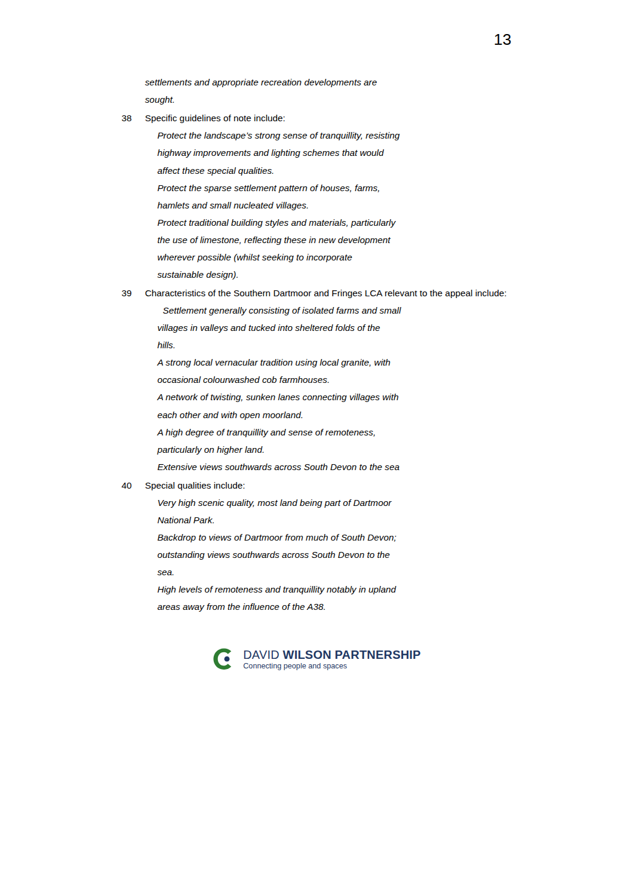13
settlements and appropriate recreation developments are
sought.
38 Specific guidelines of note include:
Protect the landscape’s strong sense of tranquillity, resisting
highway improvements and lighting schemes that would
affect these special qualities.
Protect the sparse settlement pattern of houses, farms,
hamlets and small nucleated villages.
Protect traditional building styles and materials, particularly
the use of limestone, reflecting these in new development
wherever possible (whilst seeking to incorporate
sustainable design).
39 Characteristics of the Southern Dartmoor and Fringes LCA relevant to the appeal include:
Settlement generally consisting of isolated farms and small
villages in valleys and tucked into sheltered folds of the
hills.
A strong local vernacular tradition using local granite, with
occasional colourwashed cob farmhouses.
A network of twisting, sunken lanes connecting villages with
each other and with open moorland.
A high degree of tranquillity and sense of remoteness,
particularly on higher land.
Extensive views southwards across South Devon to the sea
40 Special qualities include:
Very high scenic quality, most land being part of Dartmoor
National Park.
Backdrop to views of Dartmoor from much of South Devon;
outstanding views southwards across South Devon to the
sea.
High levels of remoteness and tranquillity notably in upland
areas away from the influence of the A38.
DAVID WILSON PARTNERSHIP
Connecting people and spaces